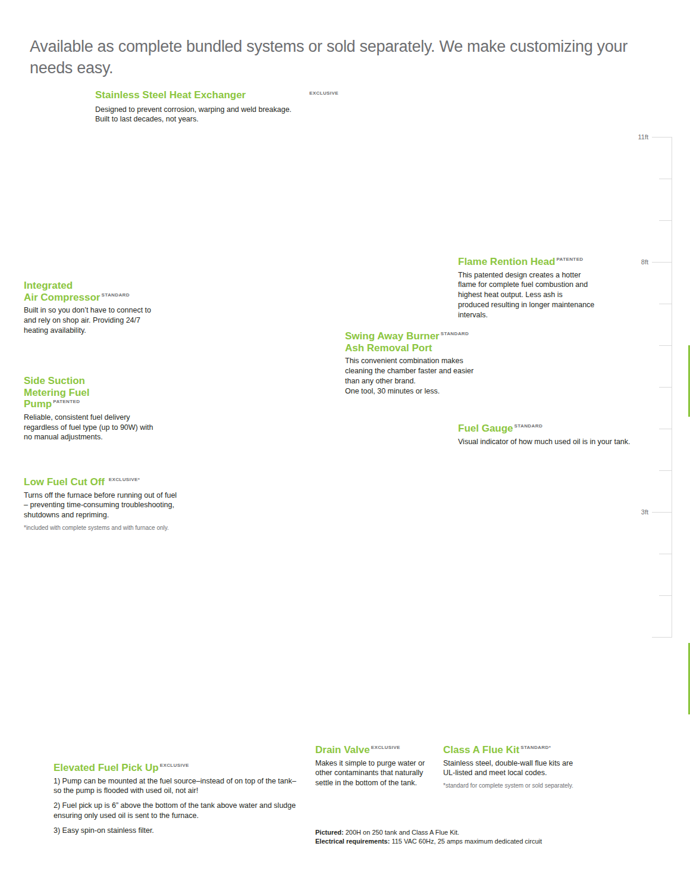Available as complete bundled systems or sold separately. We make customizing your needs easy.
Stainless Steel Heat Exchanger
Designed to prevent corrosion, warping and weld breakage.
Built to last decades, not years.
EXCLUSIVE
Flame Rention HeadPATENTED
This patented design creates a hotter flame for complete fuel combustion and highest heat output. Less ash is produced resulting in longer maintenance intervals.
Integrated
Air CompressorSTANDARD
Built in so you don’t have to connect to and rely on shop air. Providing 24/7 heating availability.
Swing Away BurnerSTANDARD
Ash Removal Port
This convenient combination makes cleaning the chamber faster and easier than any other brand.
One tool, 30 minutes or less.
Side Suction
Metering Fuel
PumpPATENTED
Reliable, consistent fuel delivery regardless of fuel type (up to 90W) with no manual adjustments.
Fuel GaugeSTANDARD
Visual indicator of how much used oil is in your tank.
Low Fuel Cut Off EXCLUSIVE*
Turns off the furnace before running out of fuel – preventing time-consuming troubleshooting, shutdowns and repriming.
*included with complete systems and with furnace only.
Elevated Fuel Pick UpEXCLUSIVE
1) Pump can be mounted at the fuel source–instead of on top of the tank–so the pump is flooded with used oil, not air!
2) Fuel pick up is 6” above the bottom of the tank above water and sludge ensuring only used oil is sent to the furnace.
3) Easy spin-on stainless filter.
Drain ValveEXCLUSIVE
Makes it simple to purge water or other contaminants that naturally settle in the bottom of the tank.
Class A Flue KitSTANDARD*
Stainless steel, double-wall flue kits are UL-listed and meet local codes.
*standard for complete system or sold separately.
11ft
8ft
3ft
Pictured: 200H on 250 tank and Class A Flue Kit.
Electrical requirements: 115 VAC 60Hz, 25 amps maximum dedicated circuit